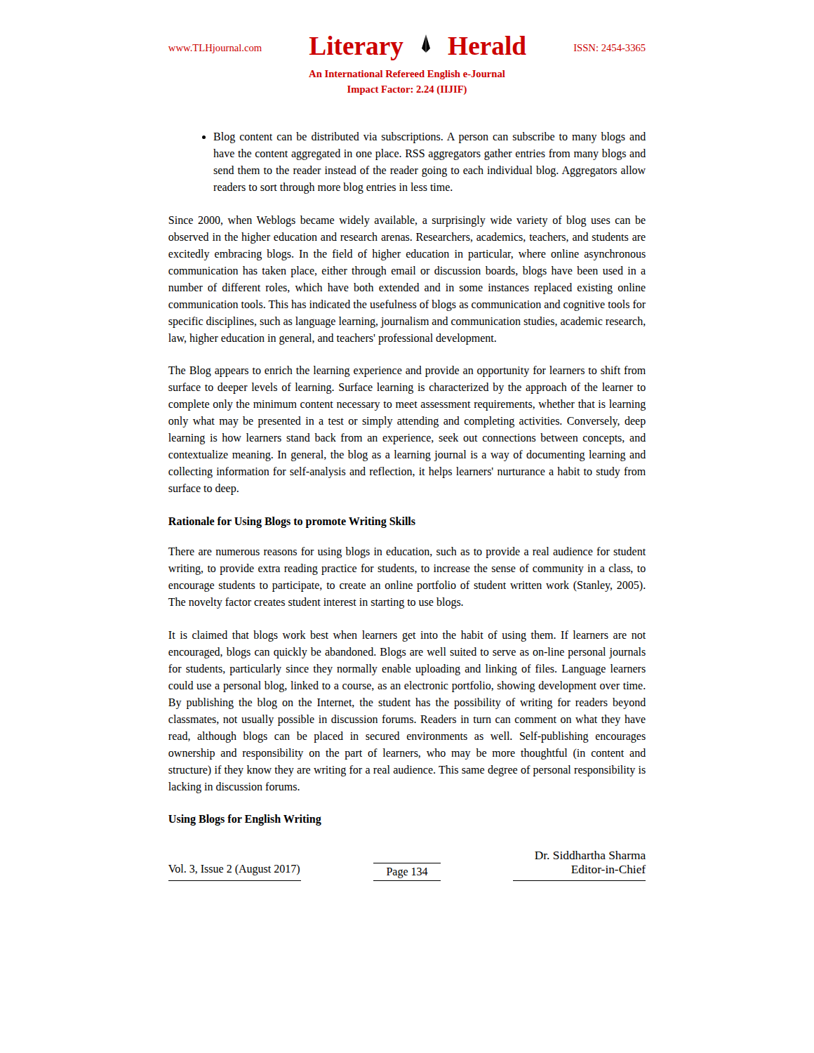www.TLHjournal.com
Literary Herald
ISSN: 2454-3365
An International Refereed English e-Journal
Impact Factor: 2.24 (IIJIF)
Blog content can be distributed via subscriptions. A person can subscribe to many blogs and have the content aggregated in one place. RSS aggregators gather entries from many blogs and send them to the reader instead of the reader going to each individual blog. Aggregators allow readers to sort through more blog entries in less time.
Since 2000, when Weblogs became widely available, a surprisingly wide variety of blog uses can be observed in the higher education and research arenas. Researchers, academics, teachers, and students are excitedly embracing blogs. In the field of higher education in particular, where online asynchronous communication has taken place, either through email or discussion boards, blogs have been used in a number of different roles, which have both extended and in some instances replaced existing online communication tools. This has indicated the usefulness of blogs as communication and cognitive tools for specific disciplines, such as language learning, journalism and communication studies, academic research, law, higher education in general, and teachers' professional development.
The Blog appears to enrich the learning experience and provide an opportunity for learners to shift from surface to deeper levels of learning. Surface learning is characterized by the approach of the learner to complete only the minimum content necessary to meet assessment requirements, whether that is learning only what may be presented in a test or simply attending and completing activities. Conversely, deep learning is how learners stand back from an experience, seek out connections between concepts, and contextualize meaning. In general, the blog as a learning journal is a way of documenting learning and collecting information for self-analysis and reflection, it helps learners' nurturance a habit to study from surface to deep.
Rationale for Using Blogs to promote Writing Skills
There are numerous reasons for using blogs in education, such as to provide a real audience for student writing, to provide extra reading practice for students, to increase the sense of community in a class, to encourage students to participate, to create an online portfolio of student written work (Stanley, 2005). The novelty factor creates student interest in starting to use blogs.
It is claimed that blogs work best when learners get into the habit of using them. If learners are not encouraged, blogs can quickly be abandoned. Blogs are well suited to serve as on-line personal journals for students, particularly since they normally enable uploading and linking of files. Language learners could use a personal blog, linked to a course, as an electronic portfolio, showing development over time. By publishing the blog on the Internet, the student has the possibility of writing for readers beyond classmates, not usually possible in discussion forums. Readers in turn can comment on what they have read, although blogs can be placed in secured environments as well. Self-publishing encourages ownership and responsibility on the part of learners, who may be more thoughtful (in content and structure) if they know they are writing for a real audience. This same degree of personal responsibility is lacking in discussion forums.
Using Blogs for English Writing
Vol. 3, Issue 2 (August 2017)
Page 134
Dr. Siddhartha Sharma
Editor-in-Chief